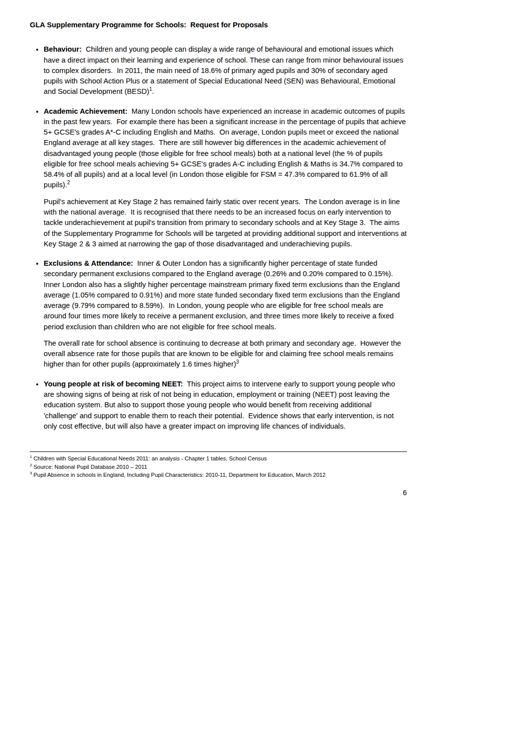GLA Supplementary Programme for Schools: Request for Proposals
Behaviour: Children and young people can display a wide range of behavioural and emotional issues which have a direct impact on their learning and experience of school. These can range from minor behavioural issues to complex disorders. In 2011, the main need of 18.6% of primary aged pupils and 30% of secondary aged pupils with School Action Plus or a statement of Special Educational Need (SEN) was Behavioural, Emotional and Social Development (BESD)1.
Academic Achievement: Many London schools have experienced an increase in academic outcomes of pupils in the past few years. For example there has been a significant increase in the percentage of pupils that achieve 5+ GCSE's grades A*-C including English and Maths. On average, London pupils meet or exceed the national England average at all key stages. There are still however big differences in the academic achievement of disadvantaged young people (those eligible for free school meals) both at a national level (the % of pupils eligible for free school meals achieving 5+ GCSE's grades A-C including English & Maths is 34.7% compared to 58.4% of all pupils) and at a local level (in London those eligible for FSM = 47.3% compared to 61.9% of all pupils).2
Pupil's achievement at Key Stage 2 has remained fairly static over recent years. The London average is in line with the national average. It is recognised that there needs to be an increased focus on early intervention to tackle underachievement at pupil's transition from primary to secondary schools and at Key Stage 3. The aims of the Supplementary Programme for Schools will be targeted at providing additional support and interventions at Key Stage 2 & 3 aimed at narrowing the gap of those disadvantaged and underachieving pupils.
Exclusions & Attendance: Inner & Outer London has a significantly higher percentage of state funded secondary permanent exclusions compared to the England average (0.26% and 0.20% compared to 0.15%). Inner London also has a slightly higher percentage mainstream primary fixed term exclusions than the England average (1.05% compared to 0.91%) and more state funded secondary fixed term exclusions than the England average (9.79% compared to 8.59%). In London, young people who are eligible for free school meals are around four times more likely to receive a permanent exclusion, and three times more likely to receive a fixed period exclusion than children who are not eligible for free school meals.
The overall rate for school absence is continuing to decrease at both primary and secondary age. However the overall absence rate for those pupils that are known to be eligible for and claiming free school meals remains higher than for other pupils (approximately 1.6 times higher)3
Young people at risk of becoming NEET: This project aims to intervene early to support young people who are showing signs of being at risk of not being in education, employment or training (NEET) post leaving the education system. But also to support those young people who would benefit from receiving additional 'challenge' and support to enable them to reach their potential. Evidence shows that early intervention, is not only cost effective, but will also have a greater impact on improving life chances of individuals.
1 Children with Special Educational Needs 2011: an analysis - Chapter 1 tables, School Census
2 Source: National Pupil Database 2010 – 2011
3 Pupil Absence in schools in England, Including Pupil Characteristics: 2010-11, Department for Education, March 2012
6